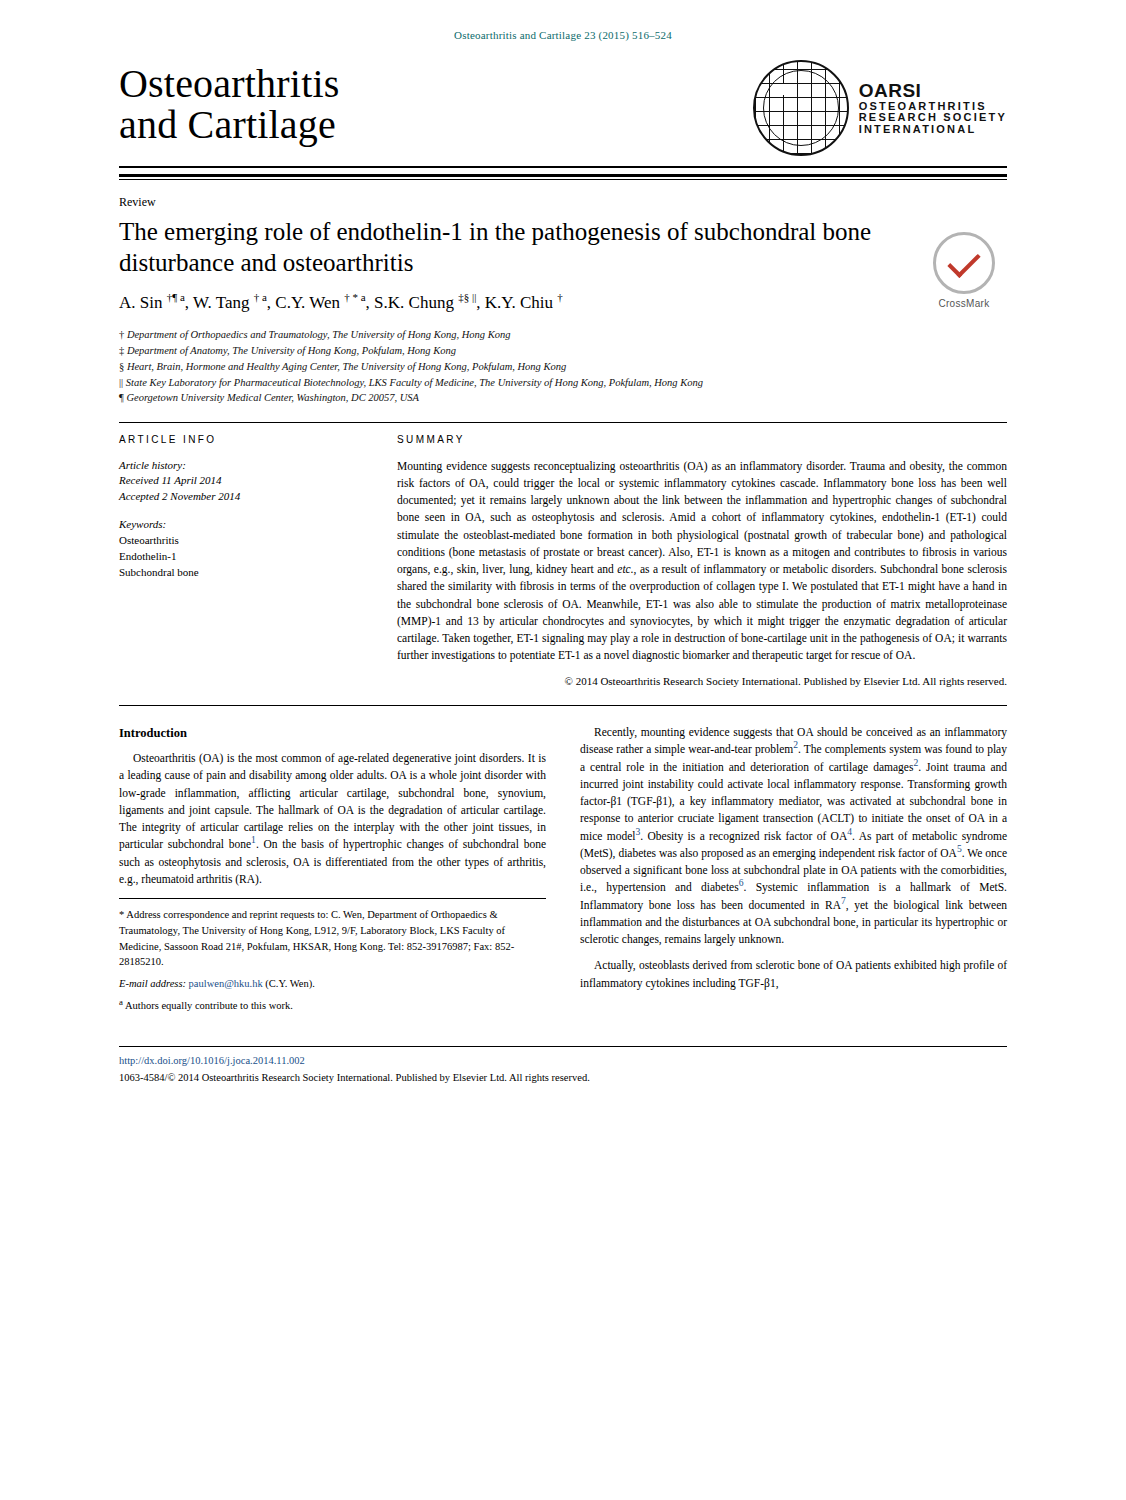Osteoarthritis and Cartilage 23 (2015) 516–524
Osteoarthritis and Cartilage
OARSI
OSTEOARTHRITIS
RESEARCH SOCIETY
INTERNATIONAL
Review
The emerging role of endothelin-1 in the pathogenesis of subchondral bone disturbance and osteoarthritis
CrossMark
A. Sin †¶ a, W. Tang † a, C.Y. Wen † * a, S.K. Chung ‡§ ||, K.Y. Chiu †
† Department of Orthopaedics and Traumatology, The University of Hong Kong, Hong Kong
‡ Department of Anatomy, The University of Hong Kong, Pokfulam, Hong Kong
§ Heart, Brain, Hormone and Healthy Aging Center, The University of Hong Kong, Pokfulam, Hong Kong
|| State Key Laboratory for Pharmaceutical Biotechnology, LKS Faculty of Medicine, The University of Hong Kong, Pokfulam, Hong Kong
¶ Georgetown University Medical Center, Washington, DC 20057, USA
Article info
Article history:
Received 11 April 2014
Accepted 2 November 2014
Keywords:
Osteoarthritis
Endothelin-1
Subchondral bone
Summary
Mounting evidence suggests reconceptualizing osteoarthritis (OA) as an inflammatory disorder. Trauma and obesity, the common risk factors of OA, could trigger the local or systemic inflammatory cytokines cascade. Inflammatory bone loss has been well documented; yet it remains largely unknown about the link between the inflammation and hypertrophic changes of subchondral bone seen in OA, such as osteophytosis and sclerosis. Amid a cohort of inflammatory cytokines, endothelin-1 (ET-1) could stimulate the osteoblast-mediated bone formation in both physiological (postnatal growth of trabecular bone) and pathological conditions (bone metastasis of prostate or breast cancer). Also, ET-1 is known as a mitogen and contributes to fibrosis in various organs, e.g., skin, liver, lung, kidney heart and etc., as a result of inflammatory or metabolic disorders. Subchondral bone sclerosis shared the similarity with fibrosis in terms of the overproduction of collagen type I. We postulated that ET-1 might have a hand in the subchondral bone sclerosis of OA. Meanwhile, ET-1 was also able to stimulate the production of matrix metalloproteinase (MMP)-1 and 13 by articular chondrocytes and synoviocytes, by which it might trigger the enzymatic degradation of articular cartilage. Taken together, ET-1 signaling may play a role in destruction of bone-cartilage unit in the pathogenesis of OA; it warrants further investigations to potentiate ET-1 as a novel diagnostic biomarker and therapeutic target for rescue of OA.
© 2014 Osteoarthritis Research Society International. Published by Elsevier Ltd. All rights reserved.
Introduction
Osteoarthritis (OA) is the most common of age-related degenerative joint disorders. It is a leading cause of pain and disability among older adults. OA is a whole joint disorder with low-grade inflammation, afflicting articular cartilage, subchondral bone, synovium, ligaments and joint capsule. The hallmark of OA is the degradation of articular cartilage. The integrity of articular cartilage relies on the interplay with the other joint tissues, in particular subchondral bone1. On the basis of hypertrophic changes of subchondral bone such as osteophytosis and sclerosis, OA is differentiated from the other types of arthritis, e.g., rheumatoid arthritis (RA).
* Address correspondence and reprint requests to: C. Wen, Department of Orthopaedics & Traumatology, The University of Hong Kong, L912, 9/F, Laboratory Block, LKS Faculty of Medicine, Sassoon Road 21#, Pokfulam, HKSAR, Hong Kong. Tel: 852-39176987; Fax: 852-28185210.
E-mail address: paulwen@hku.hk (C.Y. Wen).
a Authors equally contribute to this work.
Recently, mounting evidence suggests that OA should be conceived as an inflammatory disease rather a simple wear-and-tear problem2. The complements system was found to play a central role in the initiation and deterioration of cartilage damages2. Joint trauma and incurred joint instability could activate local inflammatory response. Transforming growth factor-β1 (TGF-β1), a key inflammatory mediator, was activated at subchondral bone in response to anterior cruciate ligament transection (ACLT) to initiate the onset of OA in a mice model3. Obesity is a recognized risk factor of OA4. As part of metabolic syndrome (MetS), diabetes was also proposed as an emerging independent risk factor of OA5. We once observed a significant bone loss at subchondral plate in OA patients with the comorbidities, i.e., hypertension and diabetes6. Systemic inflammation is a hallmark of MetS. Inflammatory bone loss has been documented in RA7, yet the biological link between inflammation and the disturbances at OA subchondral bone, in particular its hypertrophic or sclerotic changes, remains largely unknown.
Actually, osteoblasts derived from sclerotic bone of OA patients exhibited high profile of inflammatory cytokines including TGF-β1,
http://dx.doi.org/10.1016/j.joca.2014.11.002
1063-4584/© 2014 Osteoarthritis Research Society International. Published by Elsevier Ltd. All rights reserved.